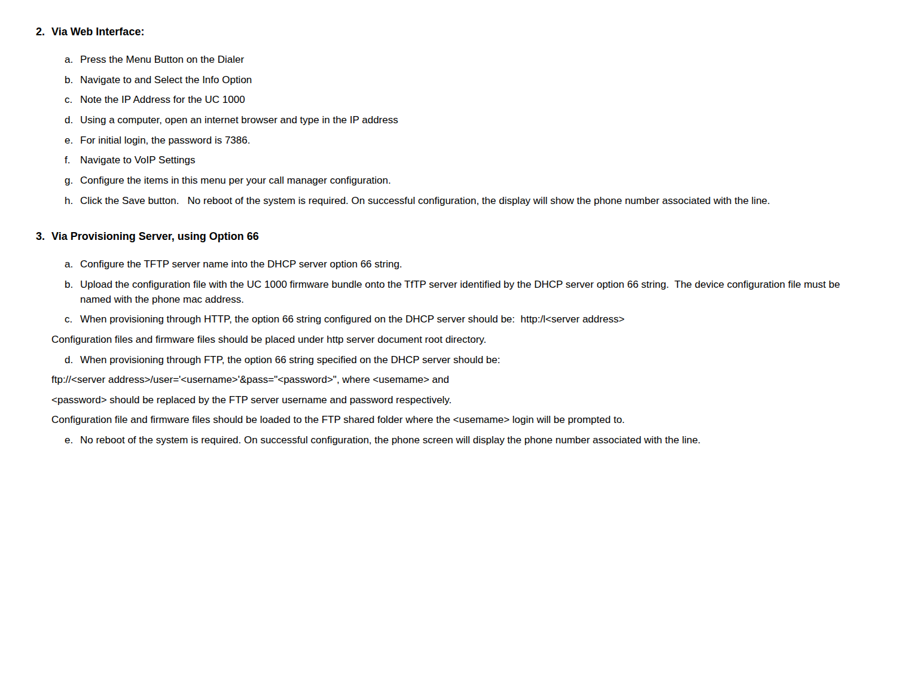2. Via Web Interface:
a. Press the Menu Button on the Dialer
b. Navigate to and Select the Info Option
c. Note the IP Address for the UC 1000
d. Using a computer, open an internet browser and type in the IP address
e. For initial login, the password is 7386.
f. Navigate to VoIP Settings
g. Configure the items in this menu per your call manager configuration.
h. Click the Save button. No reboot of the system is required. On successful configuration, the display will show the phone number associated with the line.
3. Via Provisioning Server, using Option 66
a. Configure the TFTP server name into the DHCP server option 66 string.
b. Upload the configuration file with the UC 1000 firmware bundle onto the TfTP server identified by the DHCP server option 66 string. The device configuration file must be named with the phone mac address.
c. When provisioning through HTTP, the option 66 string configured on the DHCP server should be: http:/l<server address>
Configuration files and firmware files should be placed under http server document root directory.
d. When provisioning through FTP, the option 66 string specified on the DHCP server should be:
ftp://<server address>/user='<username>'&pass="<password>", where <usemame> and
<password> should be replaced by the FTP server username and password respectively.
Configuration file and firmware files should be loaded to the FTP shared folder where the <usemame> login will be prompted to.
e. No reboot of the system is required. On successful configuration, the phone screen will display the phone number associated with the line.